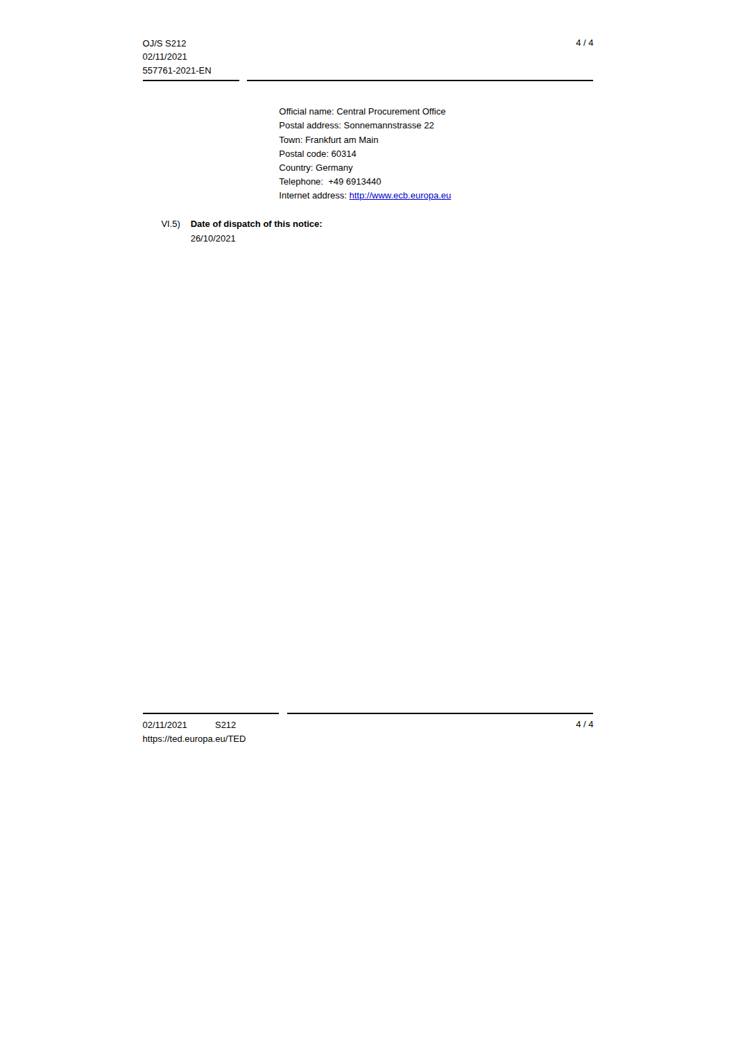OJ/S S212
02/11/2021
557761-2021-EN
4 / 4
Official name: Central Procurement Office
Postal address: Sonnemannstrasse 22
Town: Frankfurt am Main
Postal code: 60314
Country: Germany
Telephone: +49 6913440
Internet address: http://www.ecb.europa.eu
VI.5)
Date of dispatch of this notice:
26/10/2021
02/11/2021 S212
https://ted.europa.eu/TED
4 / 4